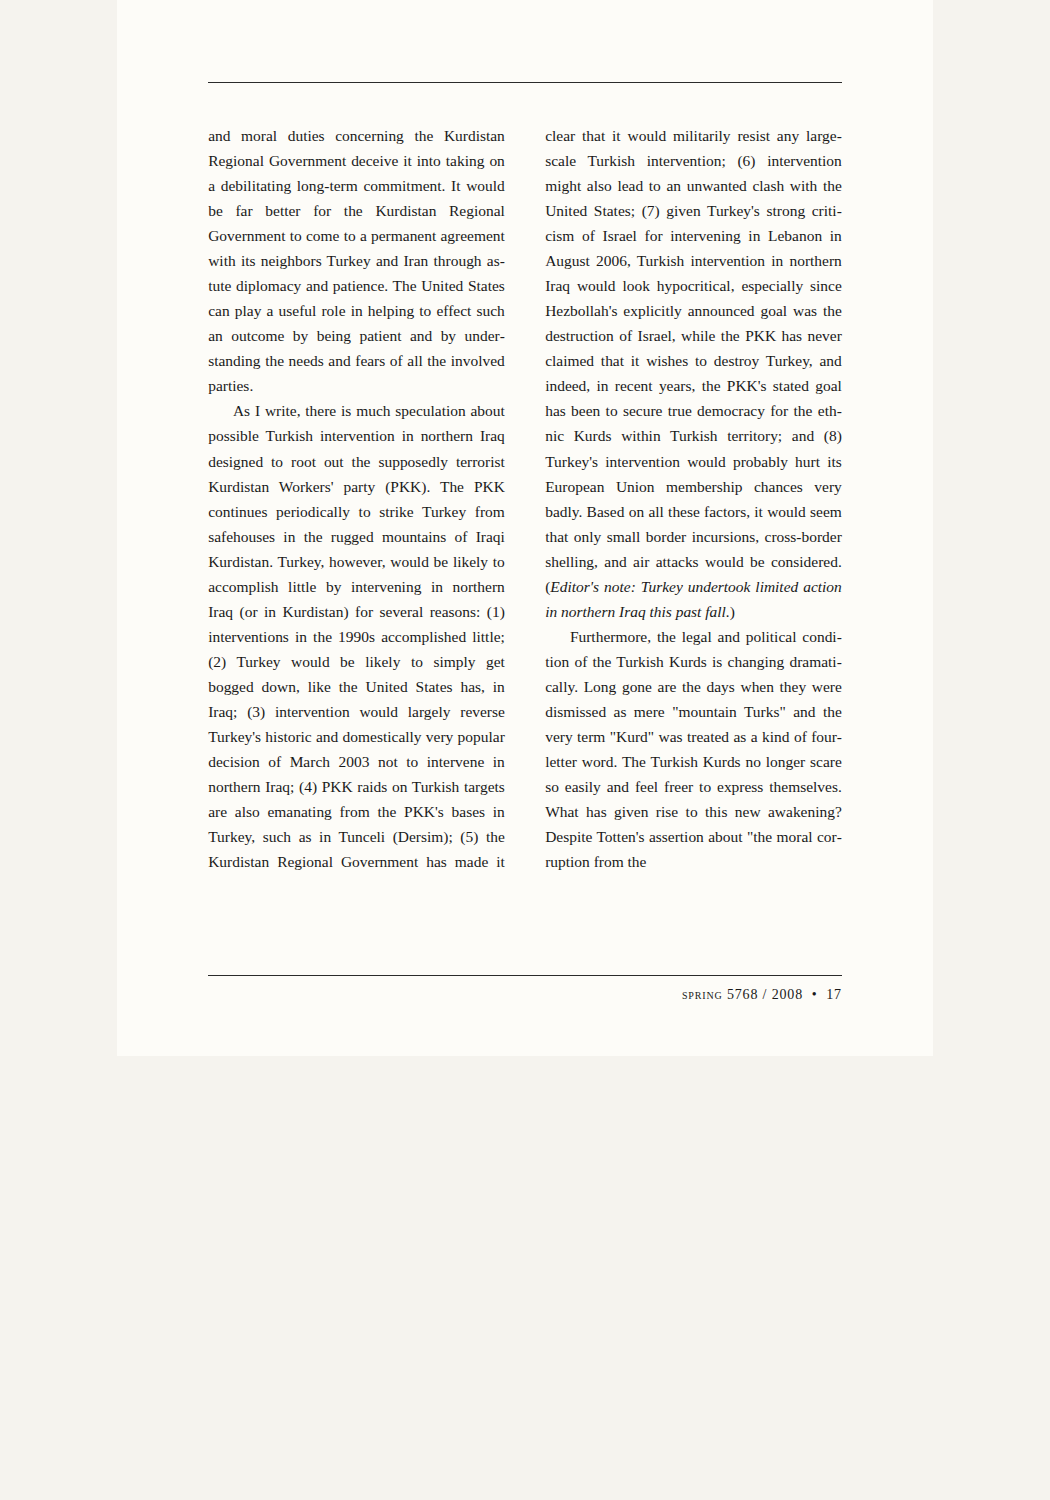and moral duties concerning the Kurdistan Regional Government deceive it into taking on a debilitating long-term commitment. It would be far better for the Kurdistan Regional Government to come to a permanent agreement with its neighbors Turkey and Iran through astute diplomacy and patience. The United States can play a useful role in helping to effect such an outcome by being patient and by understanding the needs and fears of all the involved parties.
As I write, there is much speculation about possible Turkish intervention in northern Iraq designed to root out the supposedly terrorist Kurdistan Workers' party (PKK). The PKK continues periodically to strike Turkey from safehouses in the rugged mountains of Iraqi Kurdistan. Turkey, however, would be likely to accomplish little by intervening in northern Iraq (or in Kurdistan) for several reasons: (1) interventions in the 1990s accomplished little; (2) Turkey would be likely to simply get bogged down, like the United States has, in Iraq; (3) intervention would largely reverse Turkey's historic and domestically very popular decision of March 2003 not to intervene in northern Iraq; (4) PKK raids on Turkish targets are also emanating from the PKK's bases in Turkey, such as in Tunceli (Dersim); (5) the Kurdistan Regional Government has made it clear that it would militarily resist any large-scale Turkish intervention; (6) intervention might also lead to an unwanted clash with the United States; (7) given Turkey's strong criticism of Israel for intervening in Lebanon in August 2006, Turkish intervention in northern Iraq would look hypocritical, especially since Hezbollah's explicitly announced goal was the destruction of Israel, while the PKK has never claimed that it wishes to destroy Turkey, and indeed, in recent years, the PKK's stated goal has been to secure true democracy for the ethnic Kurds within Turkish territory; and (8) Turkey's intervention would probably hurt its European Union membership chances very badly. Based on all these factors, it would seem that only small border incursions, cross-border shelling, and air attacks would be considered. (Editor's note: Turkey undertook limited action in northern Iraq this past fall.)
Furthermore, the legal and political condition of the Turkish Kurds is changing dramatically. Long gone are the days when they were dismissed as mere "mountain Turks" and the very term "Kurd" was treated as a kind of four-letter word. The Turkish Kurds no longer scare so easily and feel freer to express themselves. What has given rise to this new awakening? Despite Totten's assertion about "the moral corruption from the
spring 5768 / 2008 • 17